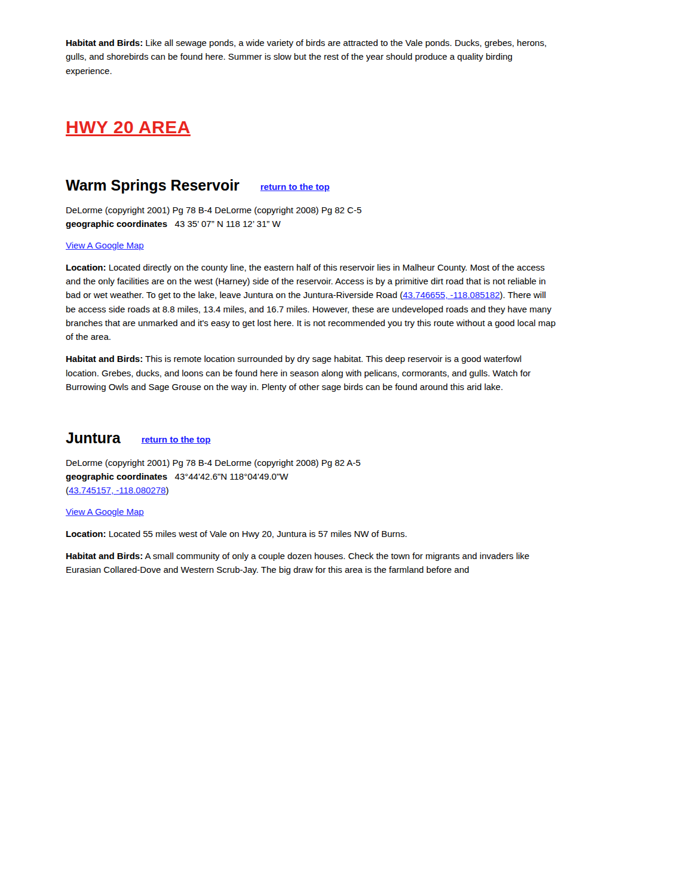Habitat and Birds: Like all sewage ponds, a wide variety of birds are attracted to the Vale ponds. Ducks, grebes, herons, gulls, and shorebirds can be found here. Summer is slow but the rest of the year should produce a quality birding experience.
HWY 20 AREA
Warm Springs Reservoir return to the top
DeLorme (copyright 2001) Pg 78 B-4 DeLorme (copyright 2008) Pg 82 C-5
geographic coordinates 43 35’ 07” N 118 12’ 31” W
View A Google Map
Location: Located directly on the county line, the eastern half of this reservoir lies in Malheur County. Most of the access and the only facilities are on the west (Harney) side of the reservoir. Access is by a primitive dirt road that is not reliable in bad or wet weather. To get to the lake, leave Juntura on the Juntura-Riverside Road (43.746655, -118.085182). There will be access side roads at 8.8 miles, 13.4 miles, and 16.7 miles. However, these are undeveloped roads and they have many branches that are unmarked and it's easy to get lost here. It is not recommended you try this route without a good local map of the area.
Habitat and Birds: This is remote location surrounded by dry sage habitat. This deep reservoir is a good waterfowl location. Grebes, ducks, and loons can be found here in season along with pelicans, cormorants, and gulls. Watch for Burrowing Owls and Sage Grouse on the way in. Plenty of other sage birds can be found around this arid lake.
Juntura return to the top
DeLorme (copyright 2001) Pg 78 B-4 DeLorme (copyright 2008) Pg 82 A-5
geographic coordinates 43°44'42.6"N 118°04'49.0"W
(43.745157, -118.080278)
View A Google Map
Location: Located 55 miles west of Vale on Hwy 20, Juntura is 57 miles NW of Burns.
Habitat and Birds: A small community of only a couple dozen houses. Check the town for migrants and invaders like Eurasian Collared-Dove and Western Scrub-Jay. The big draw for this area is the farmland before and